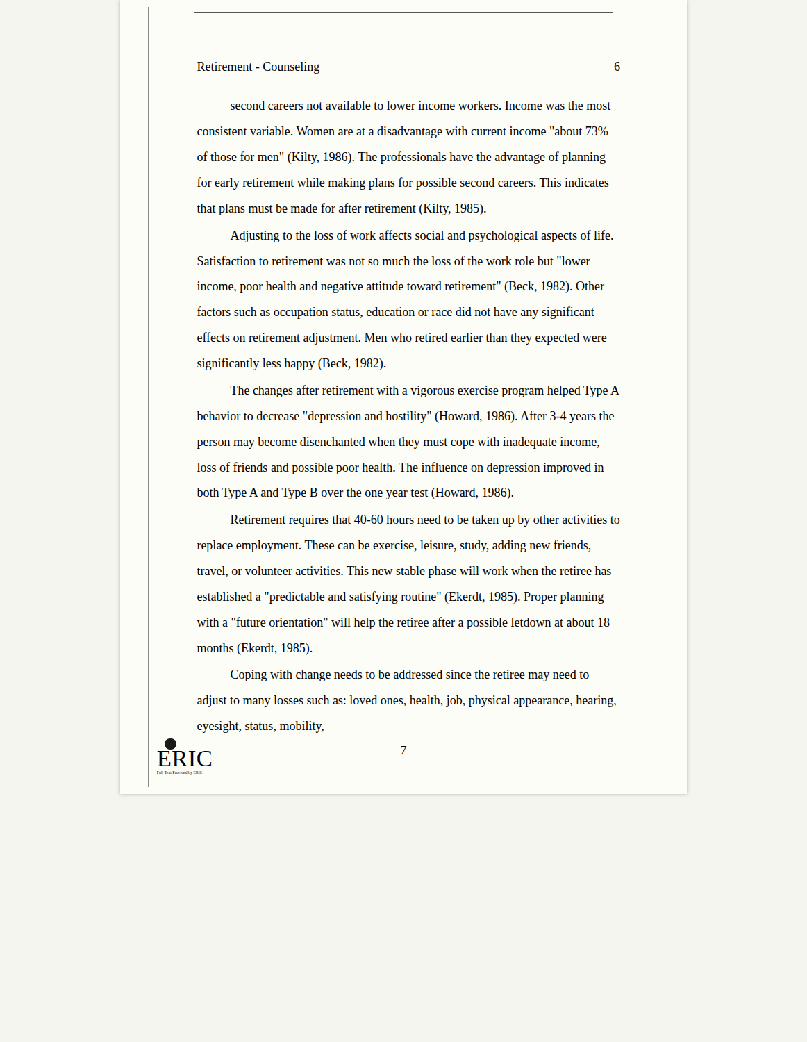Retirement - Counseling 6
second careers not available to lower income workers. Income was the most consistent variable. Women are at a disadvantage with current income "about 73% of those for men" (Kilty, 1986). The professionals have the advantage of planning for early retirement while making plans for possible second careers. This indicates that plans must be made for after retirement (Kilty, 1985).
Adjusting to the loss of work affects social and psychological aspects of life. Satisfaction to retirement was not so much the loss of the work role but "lower income, poor health and negative attitude toward retirement" (Beck, 1982). Other factors such as occupation status, education or race did not have any significant effects on retirement adjustment. Men who retired earlier than they expected were significantly less happy (Beck, 1982).
The changes after retirement with a vigorous exercise program helped Type A behavior to decrease "depression and hostility" (Howard, 1986). After 3-4 years the person may become disenchanted when they must cope with inadequate income, loss of friends and possible poor health. The influence on depression improved in both Type A and Type B over the one year test (Howard, 1986).
Retirement requires that 40-60 hours need to be taken up by other activities to replace employment. These can be exercise, leisure, study, adding new friends, travel, or volunteer activities. This new stable phase will work when the retiree has established a "predictable and satisfying routine" (Ekerdt, 1985). Proper planning with a "future orientation" will help the retiree after a possible letdown at about 18 months (Ekerdt, 1985).
Coping with change needs to be addressed since the retiree may need to adjust to many losses such as: loved ones, health, job, physical appearance, hearing, eyesight, status, mobility,
7
ERIC Full Text Provided by ERIC